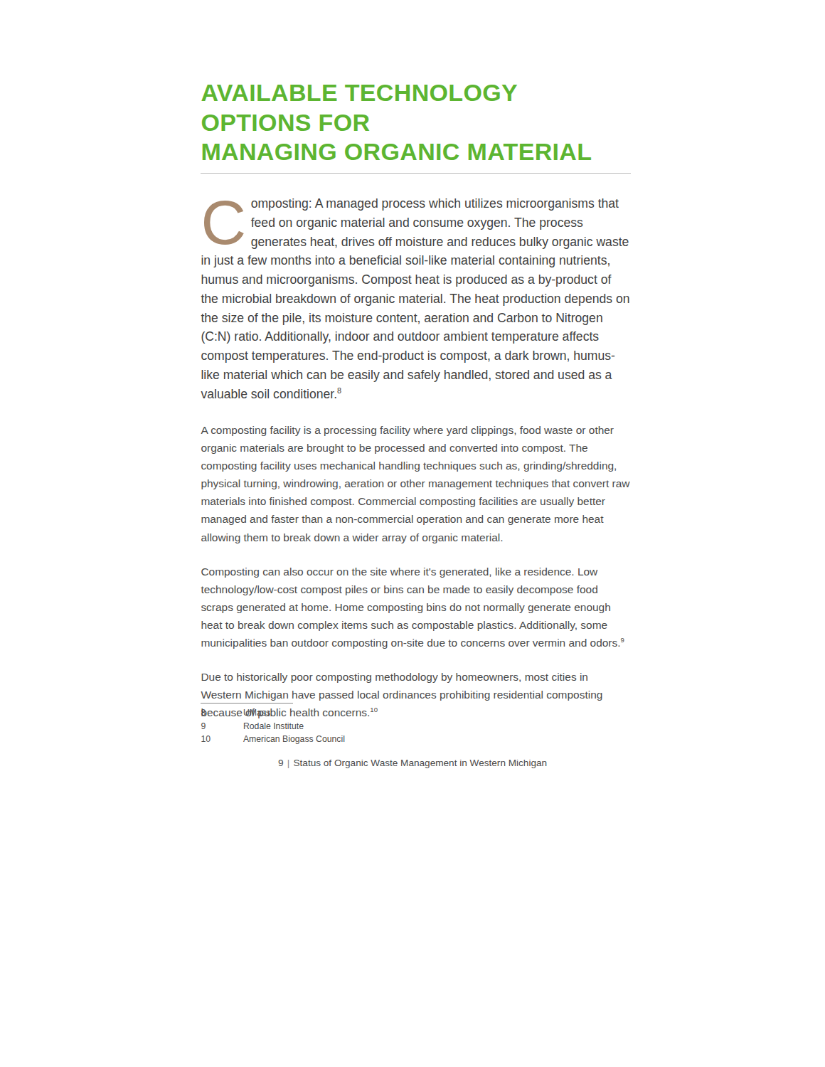Available Technology Options for
Managing Organic Material
Composting: A managed process which utilizes microorganisms that feed on organic material and consume oxygen. The process generates heat, drives off moisture and reduces bulky organic waste in just a few months into a beneficial soil-like material containing nutrients, humus and microorganisms. Compost heat is produced as a by-product of the microbial breakdown of organic material. The heat production depends on the size of the pile, its moisture content, aeration and Carbon to Nitrogen (C:N) ratio. Additionally, indoor and outdoor ambient temperature affects compost temperatures. The end-product is compost, a dark brown, humus-like material which can be easily and safely handled, stored and used as a valuable soil conditioner.8
A composting facility is a processing facility where yard clippings, food waste or other organic materials are brought to be processed and converted into compost. The composting facility uses mechanical handling techniques such as, grinding/shredding, physical turning, windrowing, aeration or other management techniques that convert raw materials into finished compost. Commercial composting facilities are usually better managed and faster than a non-commercial operation and can generate more heat allowing them to break down a wider array of organic material.
Composting can also occur on the site where it's generated, like a residence. Low technology/low-cost compost piles or bins can be made to easily decompose food scraps generated at home. Home composting bins do not normally generate enough heat to break down complex items such as compostable plastics. Additionally, some municipalities ban outdoor composting on-site due to concerns over vermin and odors.9
Due to historically poor composting methodology by homeowners, most cities in Western Michigan have passed local ordinances prohibiting residential composting because of public health concerns.10
| 8 | UMass |
| 9 | Rodale Institute |
| 10 | American Biogass Council |
9|Status of Organic Waste Management in Western Michigan